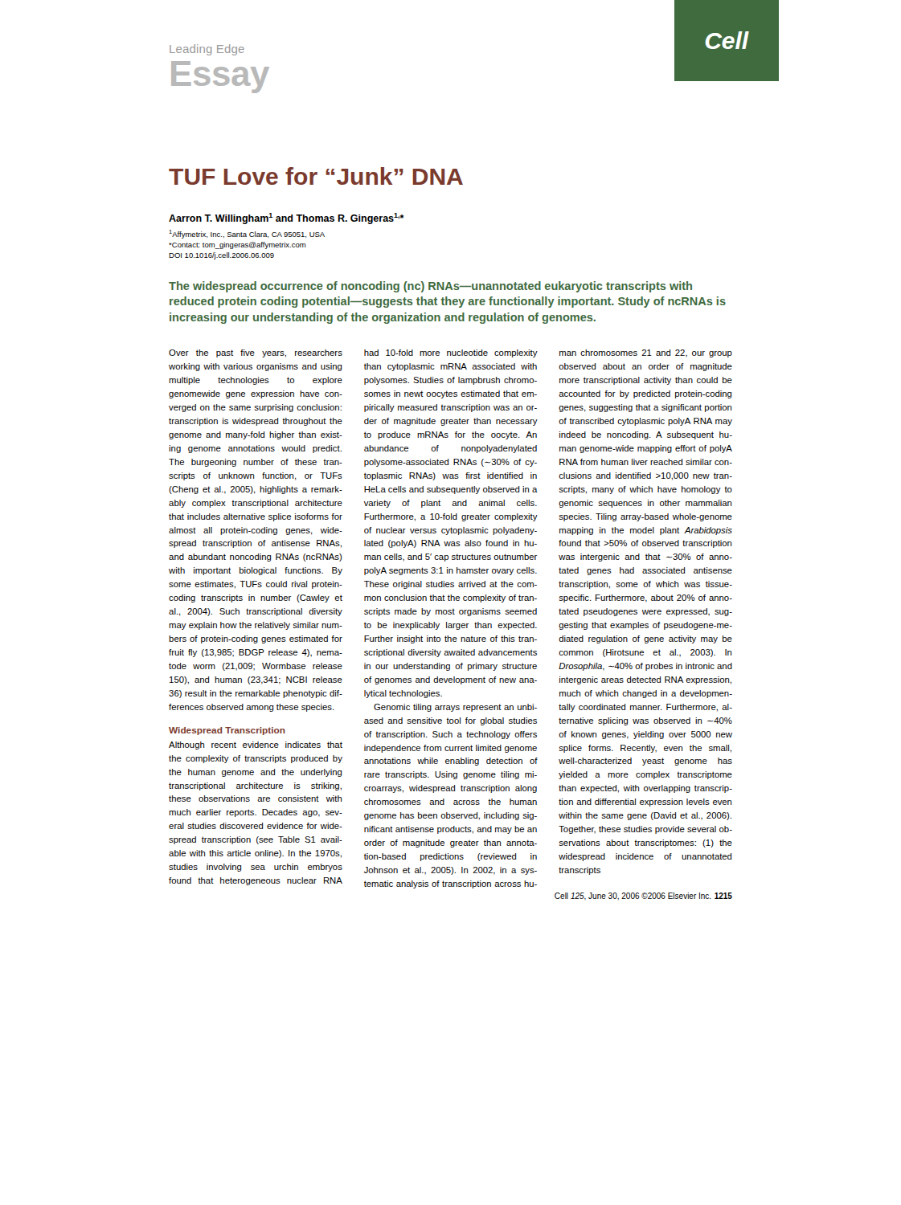Leading Edge
Essay
Cell
TUF Love for “Junk” DNA
Aarron T. Willingham1 and Thomas R. Gingeras1,*
1Affymetrix, Inc., Santa Clara, CA 95051, USA
*Contact: tom_gingeras@affymetrix.com
DOI 10.1016/j.cell.2006.06.009
The widespread occurrence of noncoding (nc) RNAs—unannotated eukaryotic transcripts with reduced protein coding potential—suggests that they are functionally important. Study of ncRNAs is increasing our understanding of the organization and regulation of genomes.
Over the past five years, researchers working with various organisms and using multiple technologies to explore genomewide gene expression have converged on the same surprising conclusion: transcription is widespread throughout the genome and many-fold higher than existing genome annotations would predict. The burgeoning number of these transcripts of unknown function, or TUFs (Cheng et al., 2005), highlights a remarkably complex transcriptional architecture that includes alternative splice isoforms for almost all protein-coding genes, widespread transcription of antisense RNAs, and abundant noncoding RNAs (ncRNAs) with important biological functions. By some estimates, TUFs could rival protein-coding transcripts in number (Cawley et al., 2004). Such transcriptional diversity may explain how the relatively similar numbers of protein-coding genes estimated for fruit fly (13,985; BDGP release 4), nematode worm (21,009; Wormbase release 150), and human (23,341; NCBI release 36) result in the remarkable phenotypic differences observed among these species.
Widespread Transcription
Although recent evidence indicates that the complexity of transcripts produced by the human genome and the underlying transcriptional architecture is striking, these observations are consistent with much earlier reports. Decades ago, several studies discovered evidence for widespread transcription (see Table S1 available with this article online). In the 1970s, studies involving sea urchin embryos found that heterogeneous nuclear RNA had 10-fold more nucleotide complexity than cytoplasmic mRNA associated with polysomes. Studies of lampbrush chromosomes in newt oocytes estimated that empirically measured transcription was an order of magnitude greater than necessary to produce mRNAs for the oocyte. An abundance of nonpolyadenylated polysome-associated RNAs (∼30% of cytoplasmic RNAs) was first identified in HeLa cells and subsequently observed in a variety of plant and animal cells. Furthermore, a 10-fold greater complexity of nuclear versus cytoplasmic polyadenylated (polyA) RNA was also found in human cells, and 5′ cap structures outnumber polyA segments 3:1 in hamster ovary cells. These original studies arrived at the common conclusion that the complexity of transcripts made by most organisms seemed to be inexplicably larger than expected. Further insight into the nature of this transcriptional diversity awaited advancements in our understanding of primary structure of genomes and development of new analytical technologies.
Genomic tiling arrays represent an unbiased and sensitive tool for global studies of transcription. Such a technology offers independence from current limited genome annotations while enabling detection of rare transcripts. Using genome tiling microarrays, widespread transcription along chromosomes and across the human genome has been observed, including significant antisense products, and may be an order of magnitude greater than annotation-based predictions (reviewed in Johnson et al., 2005). In 2002, in a systematic analysis of transcription across human chromosomes 21 and 22, our group observed about an order of magnitude more transcriptional activity than could be accounted for by predicted protein-coding genes, suggesting that a significant portion of transcribed cytoplasmic polyA RNA may indeed be noncoding. A subsequent human genome-wide mapping effort of polyA RNA from human liver reached similar conclusions and identified >10,000 new transcripts, many of which have homology to genomic sequences in other mammalian species. Tiling array-based whole-genome mapping in the model plant Arabidopsis found that >50% of observed transcription was intergenic and that ∼30% of annotated genes had associated antisense transcription, some of which was tissue-specific. Furthermore, about 20% of annotated pseudogenes were expressed, suggesting that examples of pseudogene-mediated regulation of gene activity may be common (Hirotsune et al., 2003). In Drosophila, ∼40% of probes in intronic and intergenic areas detected RNA expression, much of which changed in a developmentally coordinated manner. Furthermore, alternative splicing was observed in ∼40% of known genes, yielding over 5000 new splice forms. Recently, even the small, well-characterized yeast genome has yielded a more complex transcriptome than expected, with overlapping transcription and differential expression levels even within the same gene (David et al., 2006). Together, these studies provide several observations about transcriptomes: (1) the widespread incidence of unannotated transcripts
Cell 125, June 30, 2006 ©2006 Elsevier Inc.1215